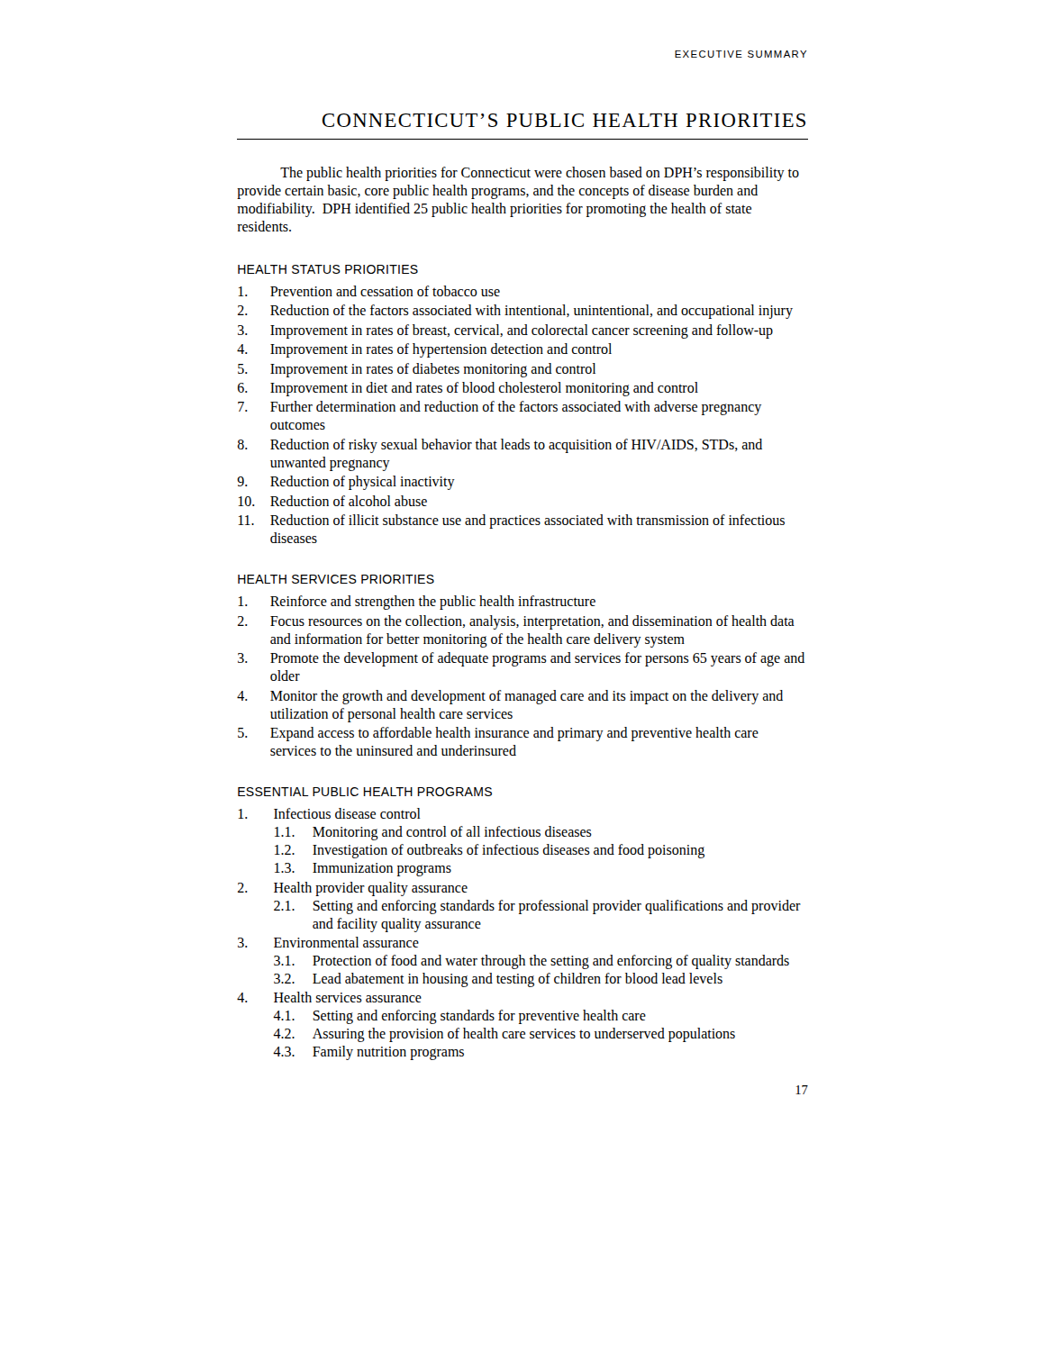EXECUTIVE SUMMARY
CONNECTICUT’S PUBLIC HEALTH PRIORITIES
The public health priorities for Connecticut were chosen based on DPH’s responsibility to provide certain basic, core public health programs, and the concepts of disease burden and modifiability. DPH identified 25 public health priorities for promoting the health of state residents.
HEALTH STATUS PRIORITIES
1. Prevention and cessation of tobacco use
2. Reduction of the factors associated with intentional, unintentional, and occupational injury
3. Improvement in rates of breast, cervical, and colorectal cancer screening and follow-up
4. Improvement in rates of hypertension detection and control
5. Improvement in rates of diabetes monitoring and control
6. Improvement in diet and rates of blood cholesterol monitoring and control
7. Further determination and reduction of the factors associated with adverse pregnancy outcomes
8. Reduction of risky sexual behavior that leads to acquisition of HIV/AIDS, STDs, and unwanted pregnancy
9. Reduction of physical inactivity
10. Reduction of alcohol abuse
11. Reduction of illicit substance use and practices associated with transmission of infectious diseases
HEALTH SERVICES PRIORITIES
1. Reinforce and strengthen the public health infrastructure
2. Focus resources on the collection, analysis, interpretation, and dissemination of health data and information for better monitoring of the health care delivery system
3. Promote the development of adequate programs and services for persons 65 years of age and older
4. Monitor the growth and development of managed care and its impact on the delivery and utilization of personal health care services
5. Expand access to affordable health insurance and primary and preventive health care services to the uninsured and underinsured
ESSENTIAL PUBLIC HEALTH PROGRAMS
1. Infectious disease control
1.1. Monitoring and control of all infectious diseases
1.2. Investigation of outbreaks of infectious diseases and food poisoning
1.3. Immunization programs
2. Health provider quality assurance
2.1. Setting and enforcing standards for professional provider qualifications and provider and facility quality assurance
3. Environmental assurance
3.1. Protection of food and water through the setting and enforcing of quality standards
3.2. Lead abatement in housing and testing of children for blood lead levels
4. Health services assurance
4.1. Setting and enforcing standards for preventive health care
4.2. Assuring the provision of health care services to underserved populations
4.3. Family nutrition programs
17